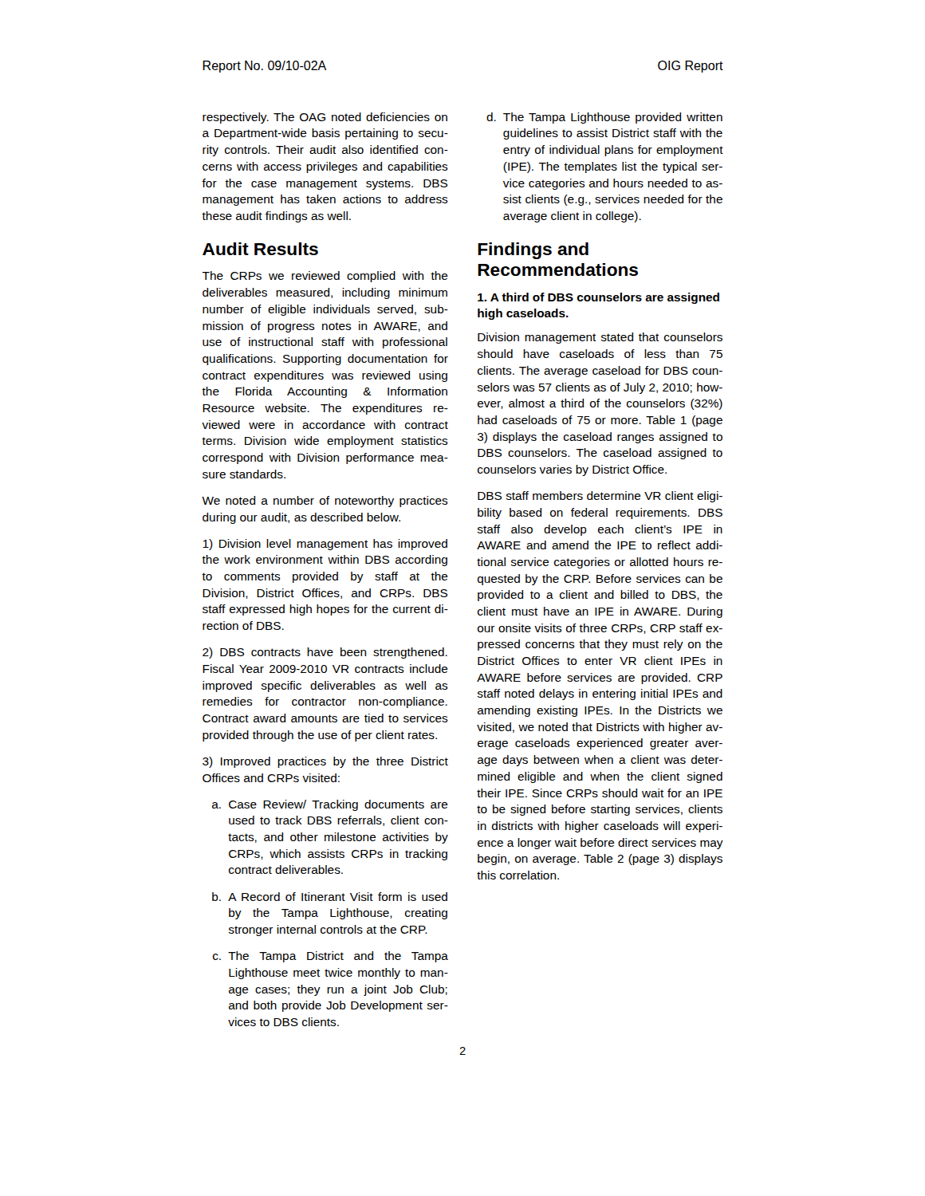Report No. 09/10-02A OIG Report
respectively. The OAG noted deficiencies on a Department-wide basis pertaining to security controls. Their audit also identified concerns with access privileges and capabilities for the case management systems. DBS management has taken actions to address these audit findings as well.
Audit Results
The CRPs we reviewed complied with the deliverables measured, including minimum number of eligible individuals served, submission of progress notes in AWARE, and use of instructional staff with professional qualifications. Supporting documentation for contract expenditures was reviewed using the Florida Accounting & Information Resource website. The expenditures reviewed were in accordance with contract terms. Division wide employment statistics correspond with Division performance measure standards.
We noted a number of noteworthy practices during our audit, as described below.
1) Division level management has improved the work environment within DBS according to comments provided by staff at the Division, District Offices, and CRPs. DBS staff expressed high hopes for the current direction of DBS.
2) DBS contracts have been strengthened. Fiscal Year 2009-2010 VR contracts include improved specific deliverables as well as remedies for contractor non-compliance. Contract award amounts are tied to services provided through the use of per client rates.
3) Improved practices by the three District Offices and CRPs visited:
Case Review/ Tracking documents are used to track DBS referrals, client contacts, and other milestone activities by CRPs, which assists CRPs in tracking contract deliverables.
A Record of Itinerant Visit form is used by the Tampa Lighthouse, creating stronger internal controls at the CRP.
The Tampa District and the Tampa Lighthouse meet twice monthly to manage cases; they run a joint Job Club; and both provide Job Development services to DBS clients.
The Tampa Lighthouse provided written guidelines to assist District staff with the entry of individual plans for employment (IPE). The templates list the typical service categories and hours needed to assist clients (e.g., services needed for the average client in college).
Findings and Recommendations
1. A third of DBS counselors are assigned high caseloads.
Division management stated that counselors should have caseloads of less than 75 clients. The average caseload for DBS counselors was 57 clients as of July 2, 2010; however, almost a third of the counselors (32%) had caseloads of 75 or more. Table 1 (page 3) displays the caseload ranges assigned to DBS counselors. The caseload assigned to counselors varies by District Office.
DBS staff members determine VR client eligibility based on federal requirements. DBS staff also develop each client’s IPE in AWARE and amend the IPE to reflect additional service categories or allotted hours requested by the CRP. Before services can be provided to a client and billed to DBS, the client must have an IPE in AWARE. During our onsite visits of three CRPs, CRP staff expressed concerns that they must rely on the District Offices to enter VR client IPEs in AWARE before services are provided. CRP staff noted delays in entering initial IPEs and amending existing IPEs. In the Districts we visited, we noted that Districts with higher average caseloads experienced greater average days between when a client was determined eligible and when the client signed their IPE. Since CRPs should wait for an IPE to be signed before starting services, clients in districts with higher caseloads will experience a longer wait before direct services may begin, on average. Table 2 (page 3) displays this correlation.
2